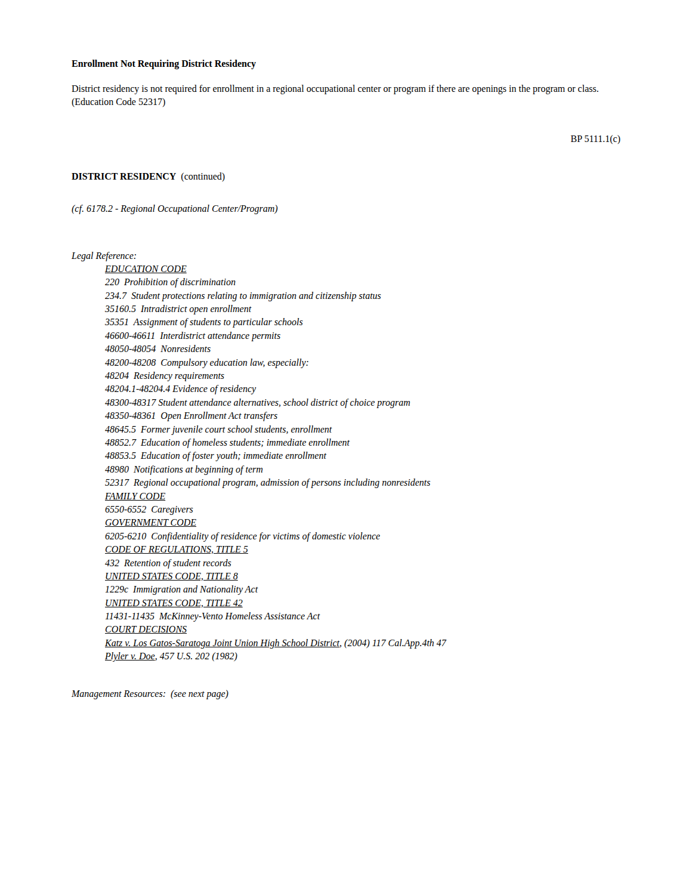Enrollment Not Requiring District Residency
District residency is not required for enrollment in a regional occupational center or program if there are openings in the program or class. (Education Code 52317)
BP 5111.1(c)
DISTRICT RESIDENCY (continued)
(cf. 6178.2 - Regional Occupational Center/Program)
Legal Reference:
EDUCATION CODE
220 Prohibition of discrimination
234.7 Student protections relating to immigration and citizenship status
35160.5 Intradistrict open enrollment
35351 Assignment of students to particular schools
46600-46611 Interdistrict attendance permits
48050-48054 Nonresidents
48200-48208 Compulsory education law, especially:
48204 Residency requirements
48204.1-48204.4 Evidence of residency
48300-48317 Student attendance alternatives, school district of choice program
48350-48361 Open Enrollment Act transfers
48645.5 Former juvenile court school students, enrollment
48852.7 Education of homeless students; immediate enrollment
48853.5 Education of foster youth; immediate enrollment
48980 Notifications at beginning of term
52317 Regional occupational program, admission of persons including nonresidents
FAMILY CODE
6550-6552 Caregivers
GOVERNMENT CODE
6205-6210 Confidentiality of residence for victims of domestic violence
CODE OF REGULATIONS, TITLE 5
432 Retention of student records
UNITED STATES CODE, TITLE 8
1229c Immigration and Nationality Act
UNITED STATES CODE, TITLE 42
11431-11435 McKinney-Vento Homeless Assistance Act
COURT DECISIONS
Katz v. Los Gatos-Saratoga Joint Union High School District, (2004) 117 Cal.App.4th 47
Plyler v. Doe, 457 U.S. 202 (1982)
Management Resources: (see next page)